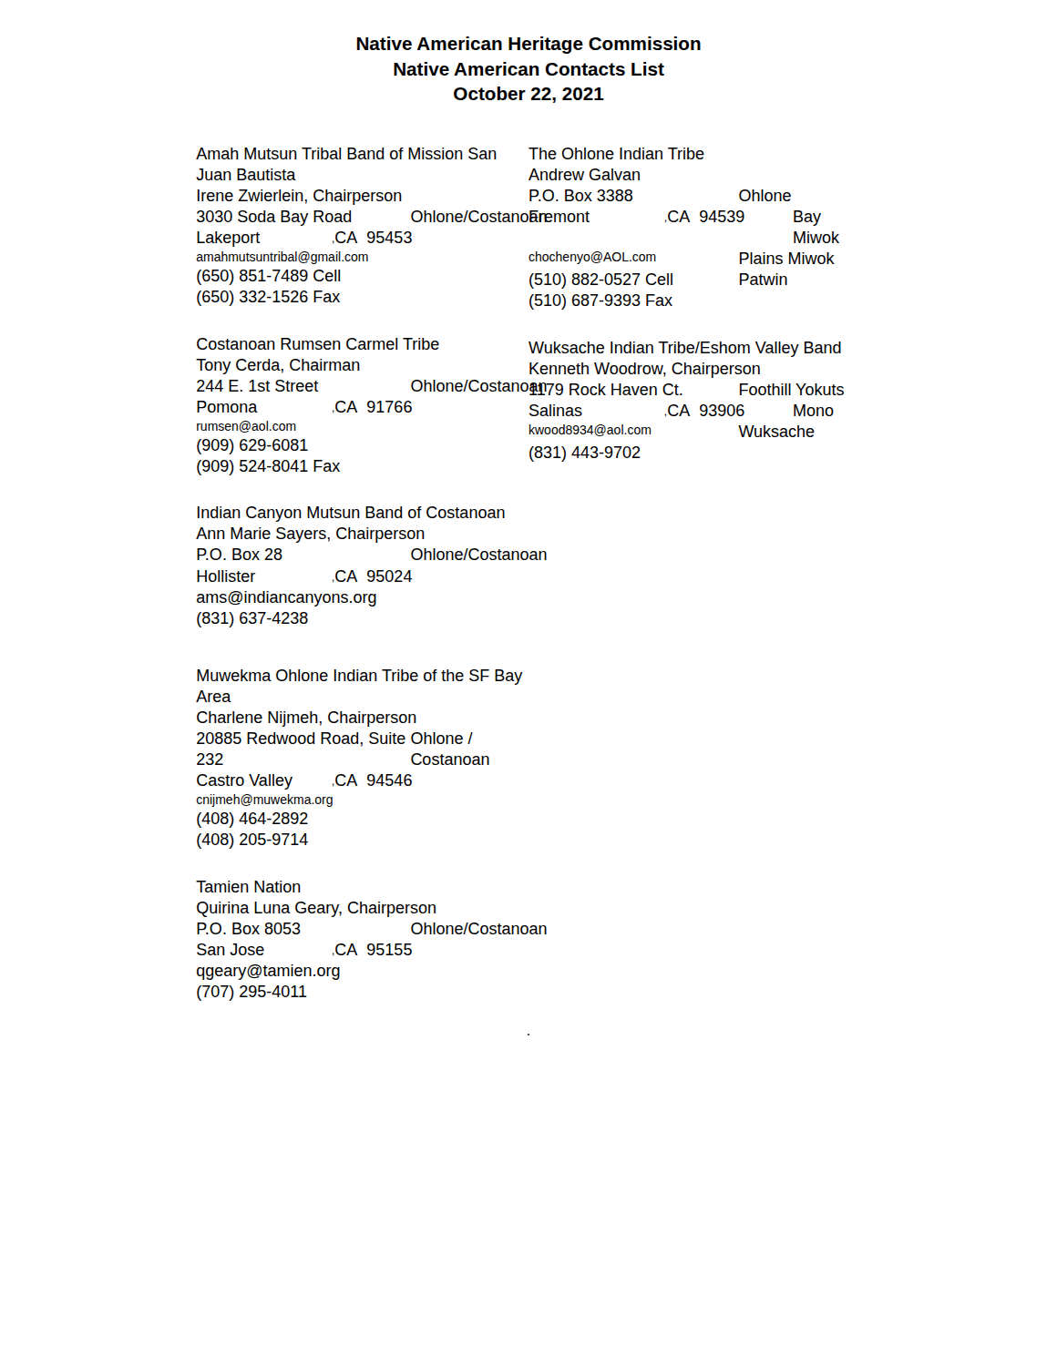Native American Heritage Commission
Native American Contacts List
October 22, 2021
| Amah Mutsun Tribal Band of Mission San Juan Bautista Irene Zwierlein, Chairperson 3030 Soda Bay Road Ohlone/Costanoan Lakeport , CA 95453 amahmutsuntribal@gmail.com (650) 851-7489 Cell (650) 332-1526 Fax Costanoan Rumsen Carmel Tribe Tony Cerda, Chairman 244 E. 1st Street Ohlone/Costanoan Pomona , CA 91766 rumsen@aol.com (909) 629-6081 (909) 524-8041 Fax Indian Canyon Mutsun Band of Costanoan Ann Marie Sayers, Chairperson P.O. Box 28 Ohlone/Costanoan Hollister , CA 95024 ams@indiancanyons.org (831) 637-4238 Muwekma Ohlone Indian Tribe of the SF Bay Area Charlene Nijmeh, Chairperson 20885 Redwood Road, Suite 232 Ohlone / Costanoan Castro Valley , CA 94546 cnijmeh@muwekma.org (408) 464-2892 (408) 205-9714 Tamien Nation Quirina Luna Geary, Chairperson P.O. Box 8053 Ohlone/Costanoan San Jose , CA 95155 qgeary@tamien.org (707) 295-4011 | The Ohlone Indian Tribe Andrew Galvan P.O. Box 3388 Ohlone Fremont , CA 94539 Bay Miwok chochenyo@AOL.com Plains Miwok (510) 882-0527 Cell Patwin (510) 687-9393 Fax Wuksache Indian Tribe/Eshom Valley Band Kenneth Woodrow, Chairperson 1179 Rock Haven Ct. Foothill Yokuts Salinas , CA 93906 Mono kwood8934@aol.com Wuksache (831) 443-9702 |
.